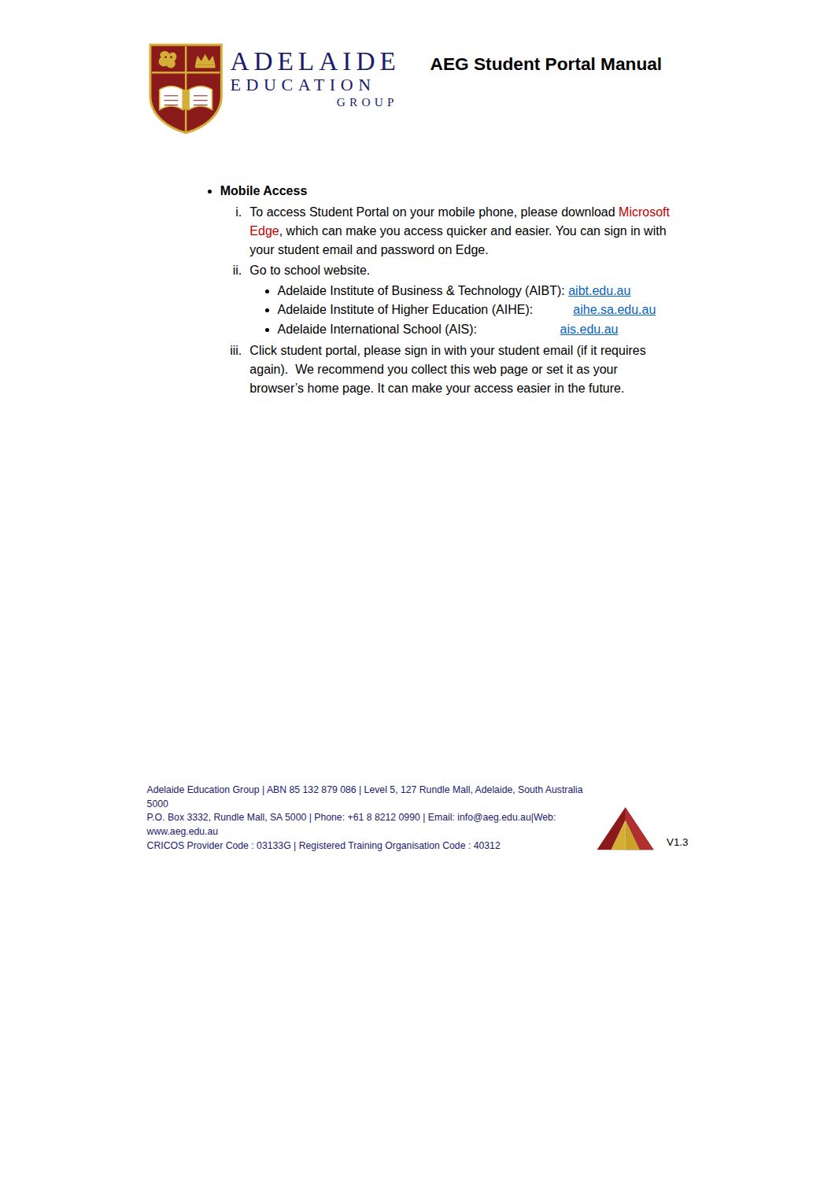ADELAIDE
EDUCATION
GROUP
AEG Student Portal Manual
Mobile Access
To access Student Portal on your mobile phone, please download Microsoft Edge, which can make you access quicker and easier. You can sign in with your student email and password on Edge.
Go to school website.
Adelaide Institute of Business & Technology (AIBT): aibt.edu.au
Adelaide Institute of Higher Education (AIHE): aihe.sa.edu.au
Adelaide International School (AIS): ais.edu.au
Click student portal, please sign in with your student email (if it requires again). We recommend you collect this web page or set it as your browser’s home page. It can make your access easier in the future.
Adelaide Education Group | ABN 85 132 879 086 | Level 5, 127 Rundle Mall, Adelaide, South Australia 5000
P.O. Box 3332, Rundle Mall, SA 5000 | Phone: +61 8 8212 0990 | Email: info@aeg.edu.au|Web: www.aeg.edu.au
CRICOS Provider Code : 03133G | Registered Training Organisation Code : 40312
V1.3